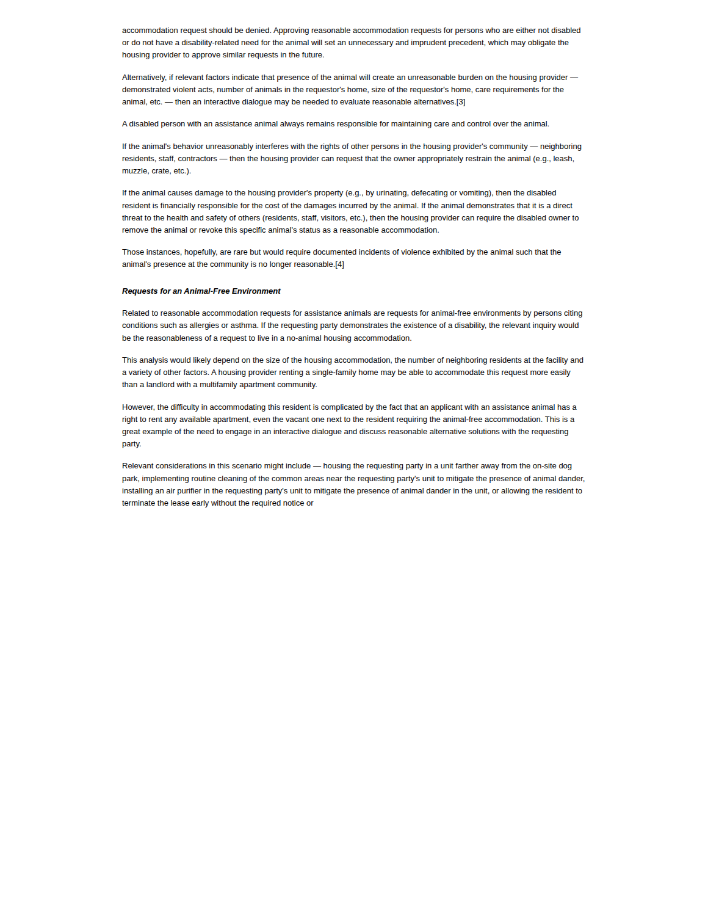accommodation request should be denied. Approving reasonable accommodation requests for persons who are either not disabled or do not have a disability-related need for the animal will set an unnecessary and imprudent precedent, which may obligate the housing provider to approve similar requests in the future.
Alternatively, if relevant factors indicate that presence of the animal will create an unreasonable burden on the housing provider — demonstrated violent acts, number of animals in the requestor's home, size of the requestor's home, care requirements for the animal, etc. — then an interactive dialogue may be needed to evaluate reasonable alternatives.[3]
A disabled person with an assistance animal always remains responsible for maintaining care and control over the animal.
If the animal's behavior unreasonably interferes with the rights of other persons in the housing provider's community — neighboring residents, staff, contractors — then the housing provider can request that the owner appropriately restrain the animal (e.g., leash, muzzle, crate, etc.).
If the animal causes damage to the housing provider's property (e.g., by urinating, defecating or vomiting), then the disabled resident is financially responsible for the cost of the damages incurred by the animal. If the animal demonstrates that it is a direct threat to the health and safety of others (residents, staff, visitors, etc.), then the housing provider can require the disabled owner to remove the animal or revoke this specific animal's status as a reasonable accommodation.
Those instances, hopefully, are rare but would require documented incidents of violence exhibited by the animal such that the animal's presence at the community is no longer reasonable.[4]
Requests for an Animal-Free Environment
Related to reasonable accommodation requests for assistance animals are requests for animal-free environments by persons citing conditions such as allergies or asthma. If the requesting party demonstrates the existence of a disability, the relevant inquiry would be the reasonableness of a request to live in a no-animal housing accommodation.
This analysis would likely depend on the size of the housing accommodation, the number of neighboring residents at the facility and a variety of other factors. A housing provider renting a single-family home may be able to accommodate this request more easily than a landlord with a multifamily apartment community.
However, the difficulty in accommodating this resident is complicated by the fact that an applicant with an assistance animal has a right to rent any available apartment, even the vacant one next to the resident requiring the animal-free accommodation. This is a great example of the need to engage in an interactive dialogue and discuss reasonable alternative solutions with the requesting party.
Relevant considerations in this scenario might include — housing the requesting party in a unit farther away from the on-site dog park, implementing routine cleaning of the common areas near the requesting party's unit to mitigate the presence of animal dander, installing an air purifier in the requesting party's unit to mitigate the presence of animal dander in the unit, or allowing the resident to terminate the lease early without the required notice or